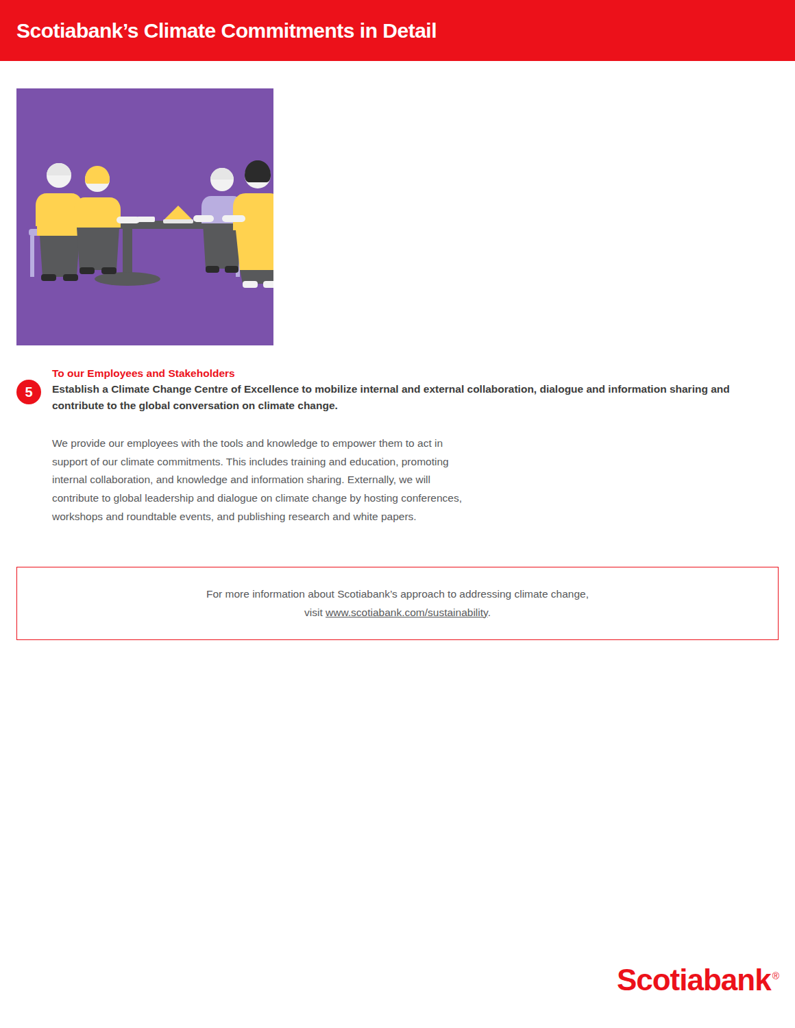Scotiabank’s Climate Commitments in Detail
5
To our Employees and Stakeholders
Establish a Climate Change Centre of Excellence to mobilize internal and external collaboration, dialogue and information sharing and contribute to the global conversation on climate change.
We provide our employees with the tools and knowledge to empower them to act in support of our climate commitments. This includes training and education, promoting internal collaboration, and knowledge and information sharing. Externally, we will contribute to global leadership and dialogue on climate change by hosting conferences, workshops and roundtable events, and publishing research and white papers.
For more information about Scotiabank’s approach to addressing climate change,
visit www.scotiabank.com/sustainability.
Scotiabank®